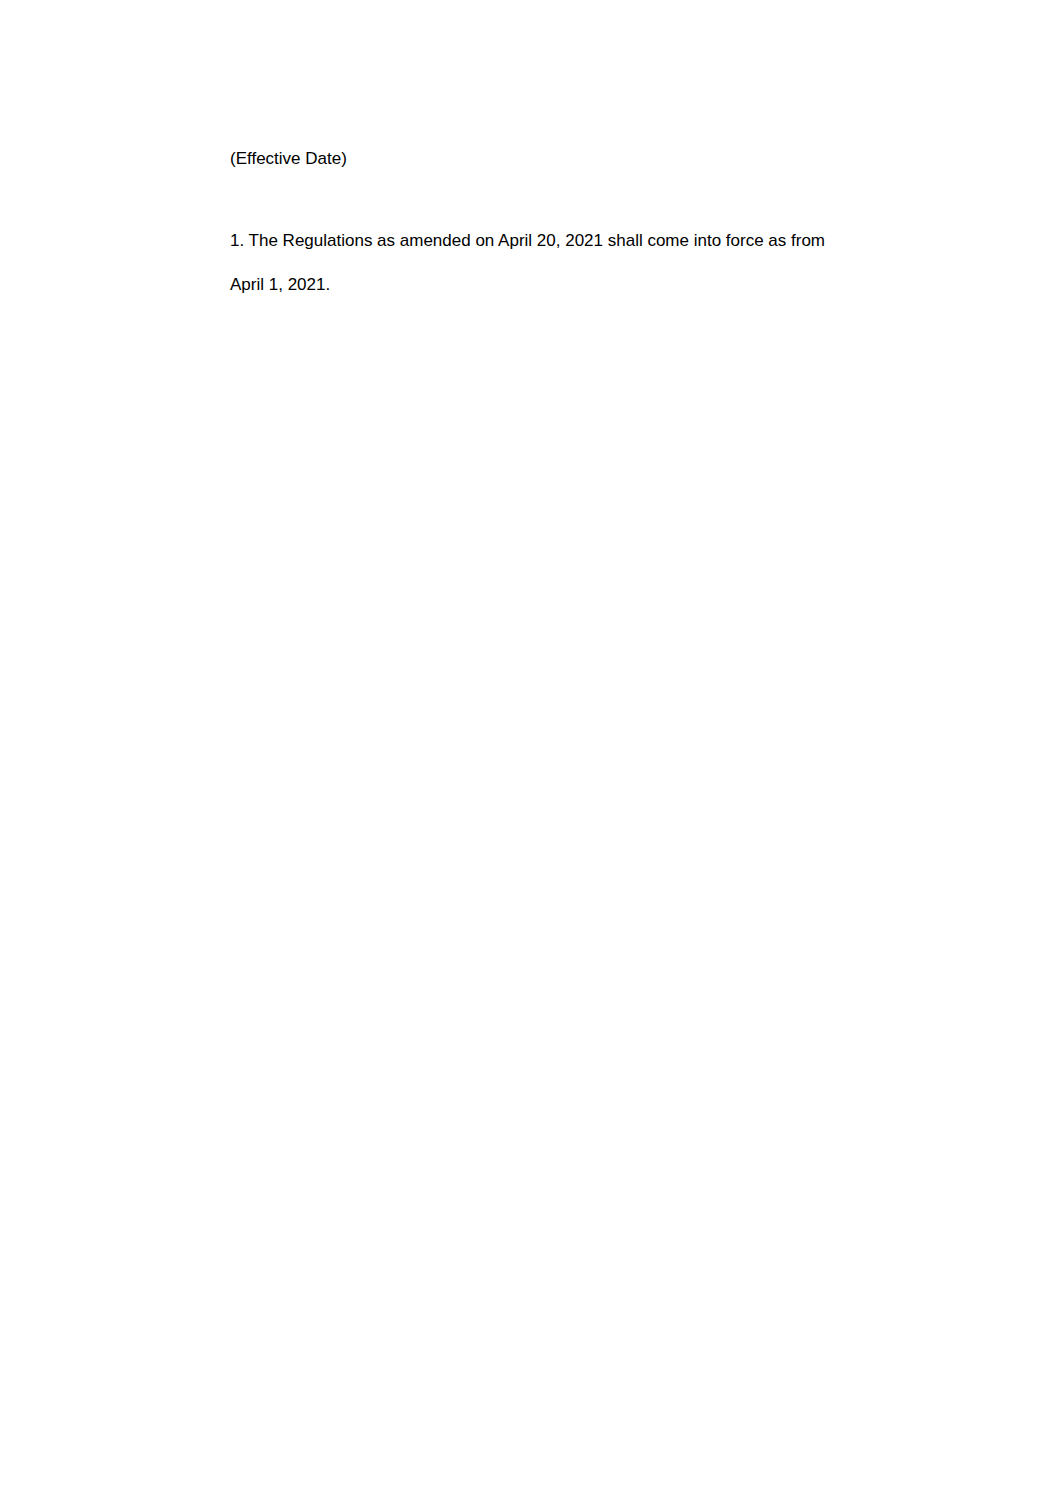(Effective Date)
1. The Regulations as amended on April 20, 2021 shall come into force as from April 1, 2021.